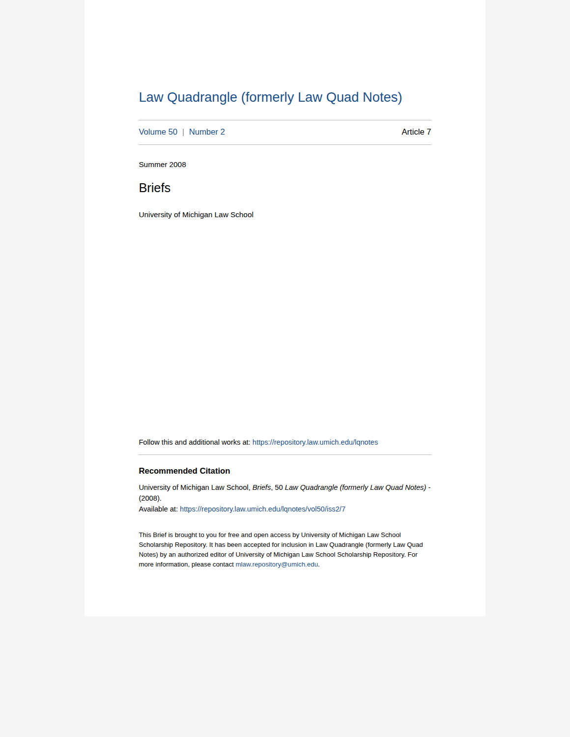Law Quadrangle (formerly Law Quad Notes)
Volume 50|Number 2
Article 7
Summer 2008
Briefs
University of Michigan Law School
Follow this and additional works at: https://repository.law.umich.edu/lqnotes
Recommended Citation
University of Michigan Law School, Briefs, 50 Law Quadrangle (formerly Law Quad Notes) - (2008).
Available at: https://repository.law.umich.edu/lqnotes/vol50/iss2/7
This Brief is brought to you for free and open access by University of Michigan Law School Scholarship Repository. It has been accepted for inclusion in Law Quadrangle (formerly Law Quad Notes) by an authorized editor of University of Michigan Law School Scholarship Repository. For more information, please contact mlaw.repository@umich.edu.